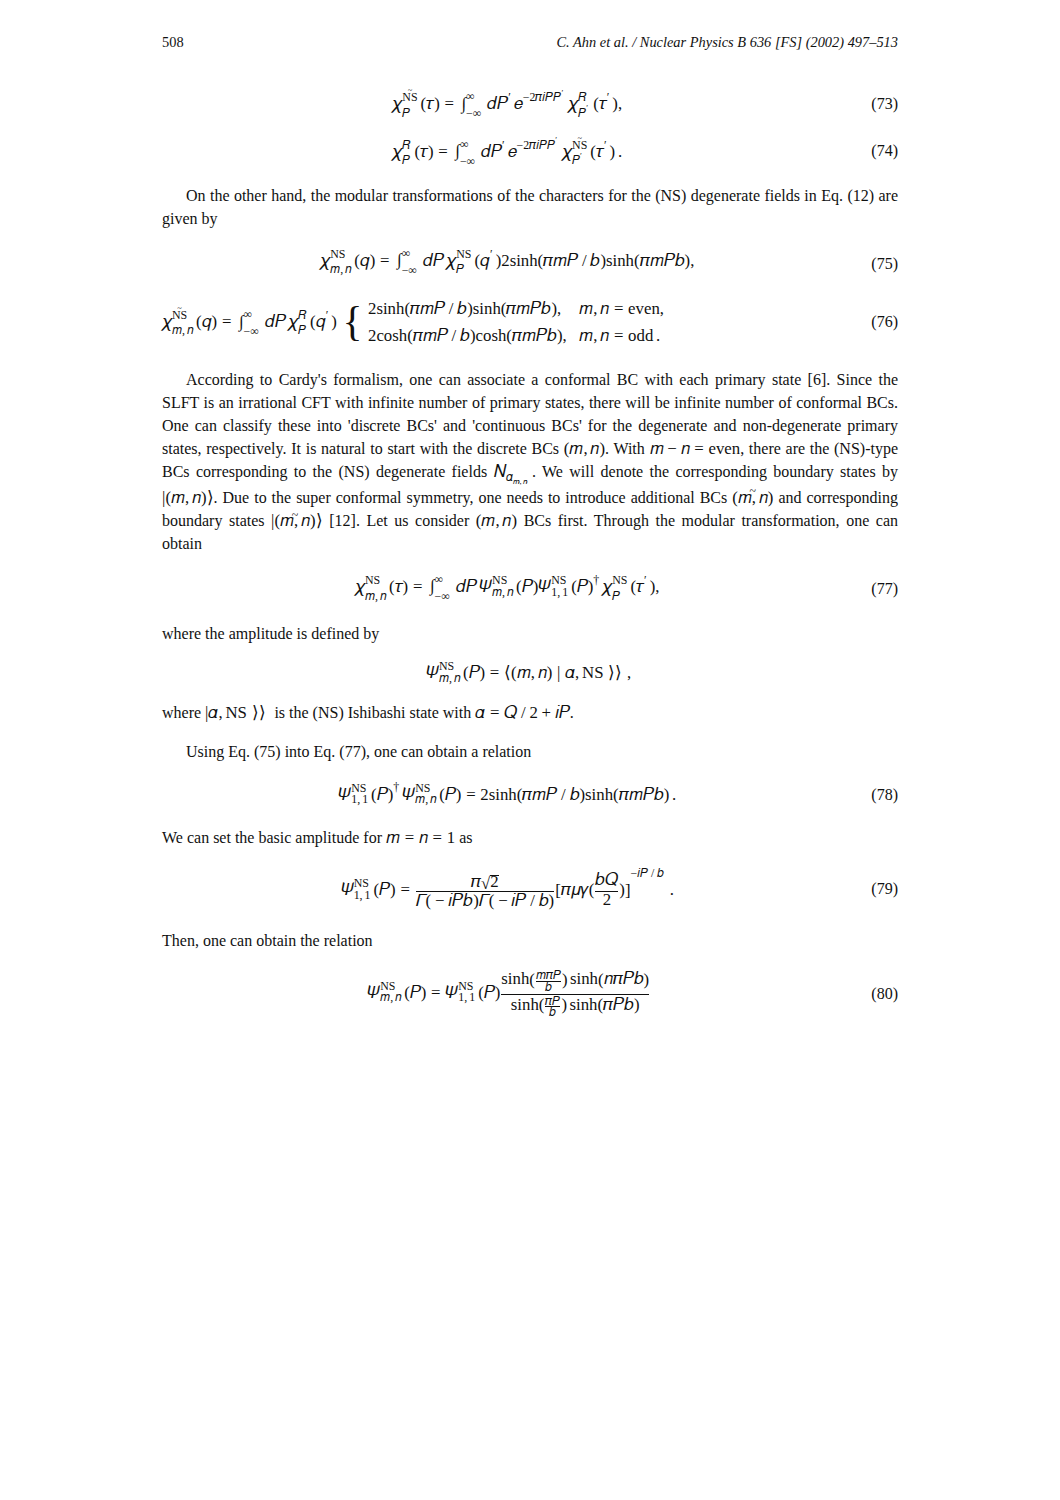508 C. Ahn et al. / Nuclear Physics B 636 [FS] (2002) 497–513
χPNS~ (τ) = ∫ −∞ ∞ dP′ e−2πiPP′ χP′R (τ′) ,
(73)
χPR (τ) = ∫ −∞ ∞ dP′ e−2πiPP′ χP′NS~ (τ′) .
(74)
On the other hand, the modular transformations of the characters for the (NS) degenerate fields in Eq. (12) are given by
χm,nNS (q) = ∫ −∞ ∞ dP χPNS (q′) 2 sinh⁡(πmP/b) sinh⁡(πmPb) ,
(75)
χm,nNS~ (q) = ∫ −∞ ∞ dP χPR (q′) {
| 2 sinh ⁡ ( π m P / b ) sinh ⁡ ( π m P b ) , | m , n = even , |
| 2 cosh ⁡ ( π m P / b ) cosh ⁡ ( π m P b ) , | m , n = odd . |
(76)
According to Cardy's formalism, one can associate a conformal BC with each primary state [6]. Since the SLFT is an irrational CFT with infinite number of primary states, there will be infinite number of conformal BCs. One can classify these into 'discrete BCs' and 'continuous BCs' for the degenerate and non-degenerate primary states, respectively. It is natural to start with the discrete BCs (m,n). With m−n=even, there are the (NS)-type BCs corresponding to the (NS) degenerate fields Nαm,n. We will denote the corresponding boundary states by |(m,n)⟩. Due to the super conformal symmetry, one needs to introduce additional BCs (m,n~) and corresponding boundary states |(m,n~)⟩ [12]. Let us consider (m,n) BCs first. Through the modular transformation, one can obtain
χm,nNS (τ) = ∫ −∞ ∞ dP Ψm,nNS (P) Ψ1,1NS (P)† χPNS (τ′) ,
(77)
where the amplitude is defined by
Ψm,nNS (P) = ⟨(m,n) | α,NS ⟩⟩ ,
where |α,NS⟩⟩ is the (NS) Ishibashi state with α=Q/2+iP.
Using Eq. (75) into Eq. (77), one can obtain a relation
Ψ1,1NS (P)† Ψm,nNS (P) = 2 sinh⁡(πmP/b) sinh⁡(πmPb) .
(78)
We can set the basic amplitude for m=n=1 as
Ψ1,1NS (P) = π2 Γ(−iPb) Γ(−iP/b) [ πμγ (bQ2) ] −iP/b .
(79)
Then, one can obtain the relation
Ψm,nNS (P) = Ψ1,1NS (P) sinh⁡ (mπPb) sinh⁡ (nπPb) sinh⁡ (πPb) sinh⁡ (πPb)
(80)